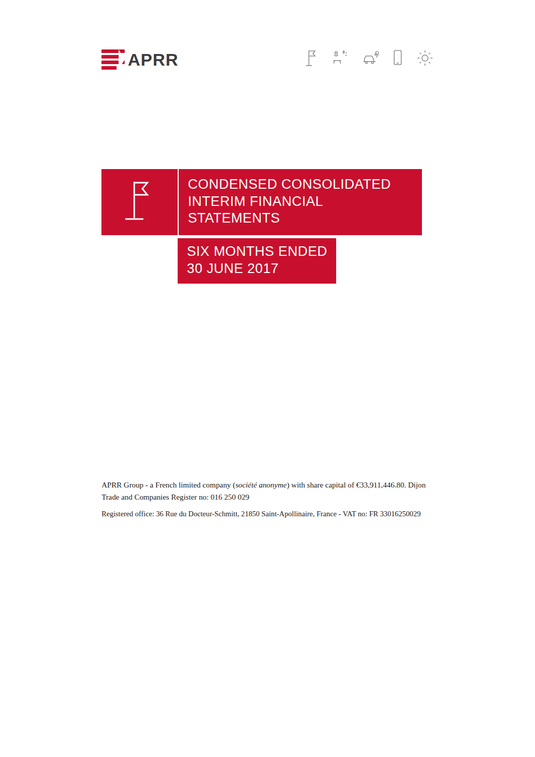APRR
CONDENSED CONSOLIDATED
INTERIM FINANCIAL STATEMENTS
SIX MONTHS ENDED
30 JUNE 2017
APRR Group - a French limited company (société anonyme) with share capital of €33,911,446.80. Dijon Trade and Companies Register no: 016 250 029
Registered office: 36 Rue du Docteur-Schmitt, 21850 Saint-Apollinaire, France - VAT no: FR 33016250029